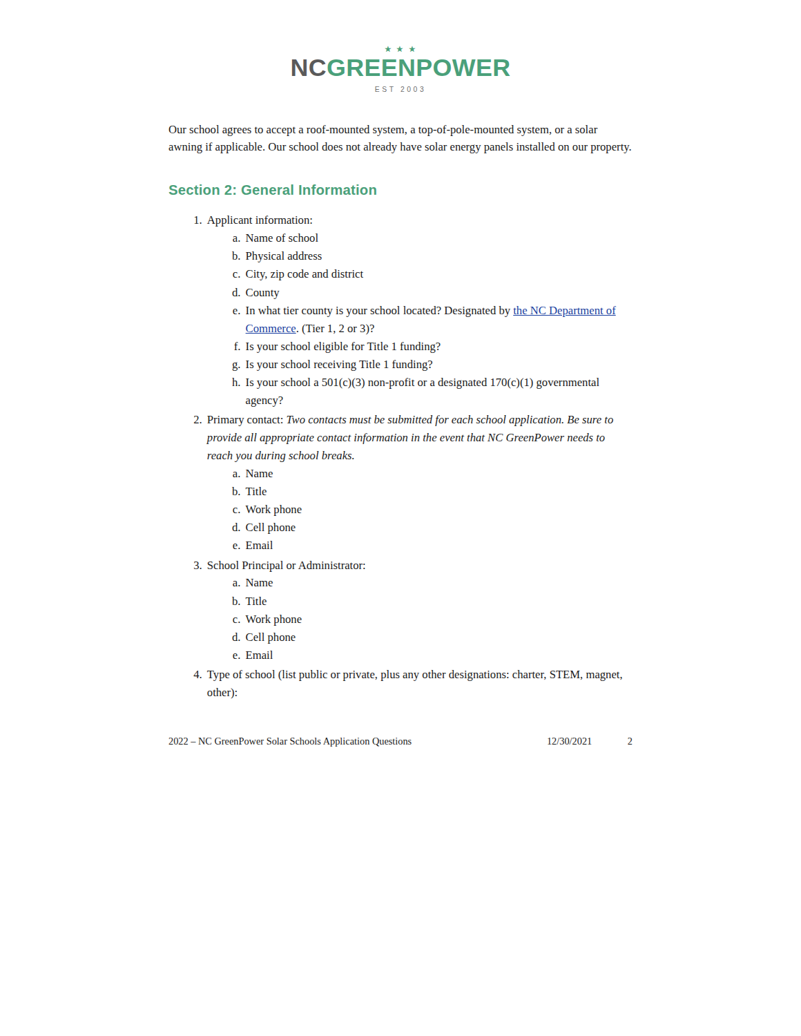⋆⋆⋆ NC GREENPOWER EST 2003
Our school agrees to accept a roof-mounted system, a top-of-pole-mounted system, or a solar awning if applicable. Our school does not already have solar energy panels installed on our property.
Section 2: General Information
Applicant information:
Name of school
Physical address
City, zip code and district
County
In what tier county is your school located? Designated by the NC Department of Commerce. (Tier 1, 2 or 3)?
Is your school eligible for Title 1 funding?
Is your school receiving Title 1 funding?
Is your school a 501(c)(3) non-profit or a designated 170(c)(1) governmental agency?
Primary contact: Two contacts must be submitted for each school application. Be sure to provide all appropriate contact information in the event that NC GreenPower needs to reach you during school breaks.
Name
Title
Work phone
Cell phone
Email
School Principal or Administrator:
Name
Title
Work phone
Cell phone
Email
Type of school (list public or private, plus any other designations: charter, STEM, magnet, other):
2022 – NC GreenPower Solar Schools Application Questions 12/30/2021 2